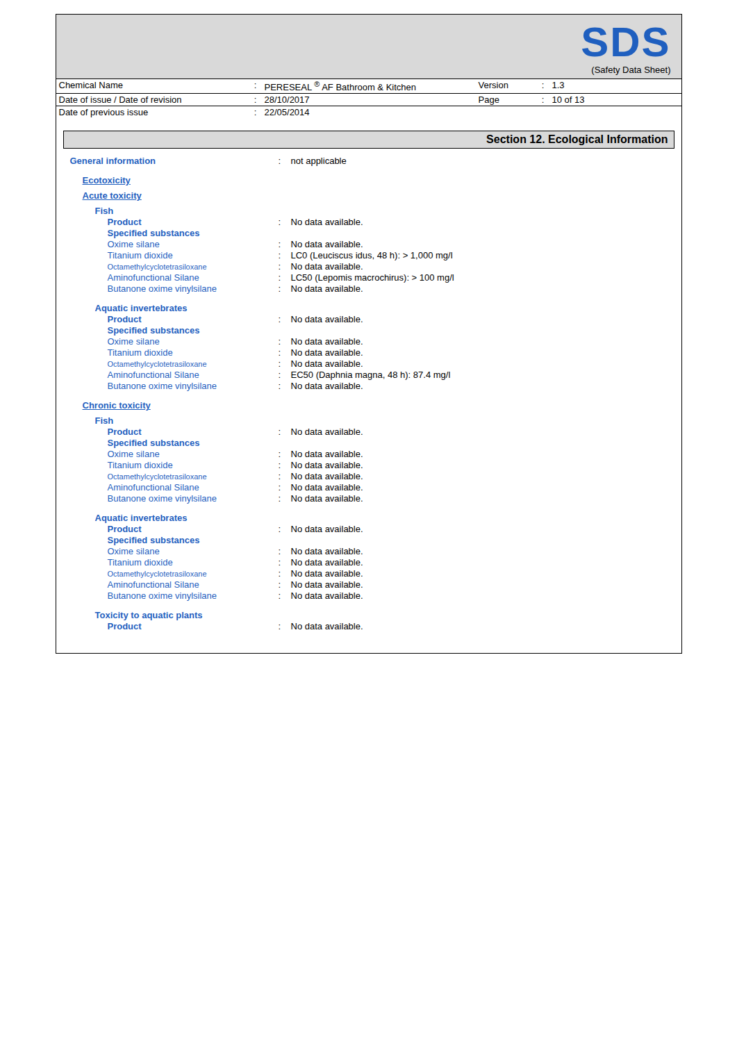SDS
(Safety Data Sheet)
| Chemical Name | : | PERESEAL ® AF Bathroom & Kitchen | Version | : | 1.3 |
| Date of issue / Date of revision | : | 28/10/2017 | Page | : | 10 of 13 |
| Date of previous issue | : | 22/05/2014 | | | |
Section 12. Ecological Information
General information
:
not applicable
Ecotoxicity
Acute toxicity
Fish
Product
:
No data available.
Specified substances
Oxime silane
:
No data available.
Titanium dioxide
:
LC0 (Leuciscus idus, 48 h): > 1,000 mg/l
Octamethylcyclotetrasiloxane
:
No data available.
Aminofunctional Silane
:
LC50 (Lepomis macrochirus): > 100 mg/l
Butanone oxime vinylsilane
:
No data available.
Aquatic invertebrates
Product
:
No data available.
Specified substances
Oxime silane
:
No data available.
Titanium dioxide
:
No data available.
Octamethylcyclotetrasiloxane
:
No data available.
Aminofunctional Silane
:
EC50 (Daphnia magna, 48 h): 87.4 mg/l
Butanone oxime vinylsilane
:
No data available.
Chronic toxicity
Fish
Product
:
No data available.
Specified substances
Oxime silane
:
No data available.
Titanium dioxide
:
No data available.
Octamethylcyclotetrasiloxane
:
No data available.
Aminofunctional Silane
:
No data available.
Butanone oxime vinylsilane
:
No data available.
Aquatic invertebrates
Product
:
No data available.
Specified substances
Oxime silane
:
No data available.
Titanium dioxide
:
No data available.
Octamethylcyclotetrasiloxane
:
No data available.
Aminofunctional Silane
:
No data available.
Butanone oxime vinylsilane
:
No data available.
Toxicity to aquatic plants
Product
:
No data available.